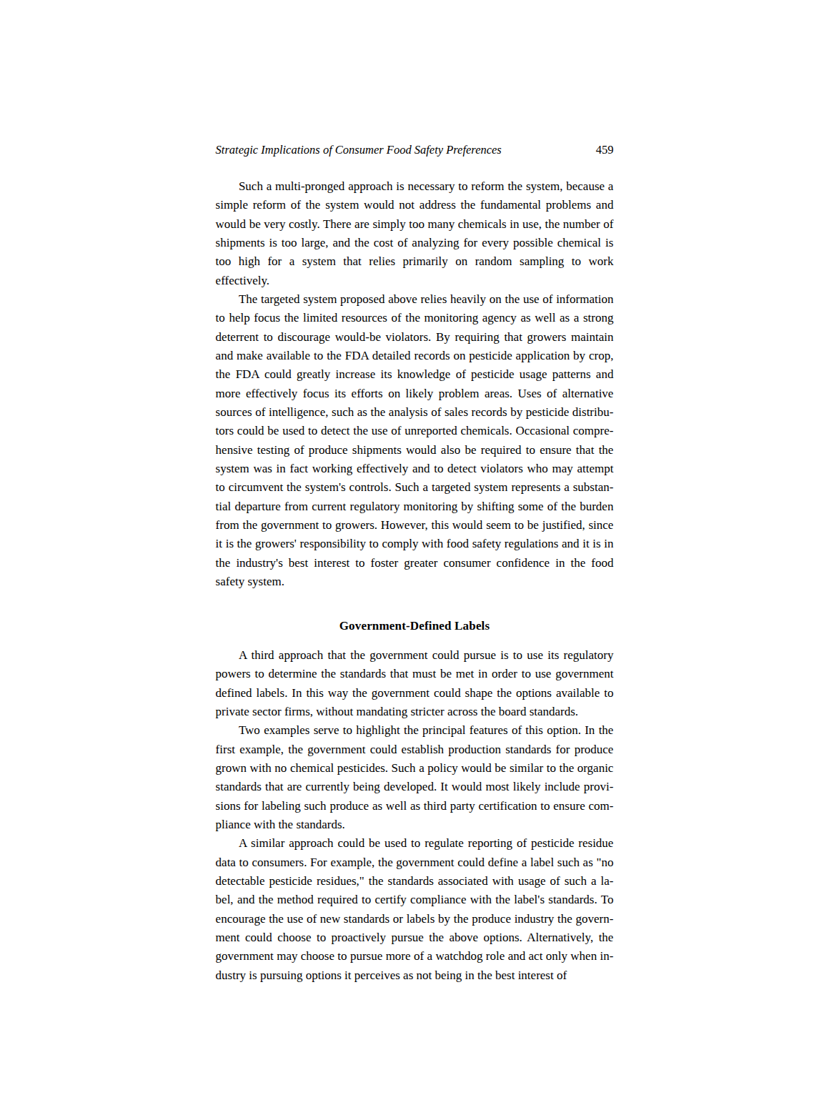Strategic Implications of Consumer Food Safety Preferences 459
Such a multi-pronged approach is necessary to reform the system, because a simple reform of the system would not address the fundamental problems and would be very costly. There are simply too many chemicals in use, the number of shipments is too large, and the cost of analyzing for every possible chemical is too high for a system that relies primarily on random sampling to work effectively.
The targeted system proposed above relies heavily on the use of information to help focus the limited resources of the monitoring agency as well as a strong deterrent to discourage would-be violators. By requiring that growers maintain and make available to the FDA detailed records on pesticide application by crop, the FDA could greatly increase its knowledge of pesticide usage patterns and more effectively focus its efforts on likely problem areas. Uses of alternative sources of intelligence, such as the analysis of sales records by pesticide distributors could be used to detect the use of unreported chemicals. Occasional comprehensive testing of produce shipments would also be required to ensure that the system was in fact working effectively and to detect violators who may attempt to circumvent the system's controls. Such a targeted system represents a substantial departure from current regulatory monitoring by shifting some of the burden from the government to growers. However, this would seem to be justified, since it is the growers' responsibility to comply with food safety regulations and it is in the industry's best interest to foster greater consumer confidence in the food safety system.
Government-Defined Labels
A third approach that the government could pursue is to use its regulatory powers to determine the standards that must be met in order to use government defined labels. In this way the government could shape the options available to private sector firms, without mandating stricter across the board standards.
Two examples serve to highlight the principal features of this option. In the first example, the government could establish production standards for produce grown with no chemical pesticides. Such a policy would be similar to the organic standards that are currently being developed. It would most likely include provisions for labeling such produce as well as third party certification to ensure compliance with the standards.
A similar approach could be used to regulate reporting of pesticide residue data to consumers. For example, the government could define a label such as "no detectable pesticide residues," the standards associated with usage of such a label, and the method required to certify compliance with the label's standards. To encourage the use of new standards or labels by the produce industry the government could choose to proactively pursue the above options. Alternatively, the government may choose to pursue more of a watchdog role and act only when industry is pursuing options it perceives as not being in the best interest of